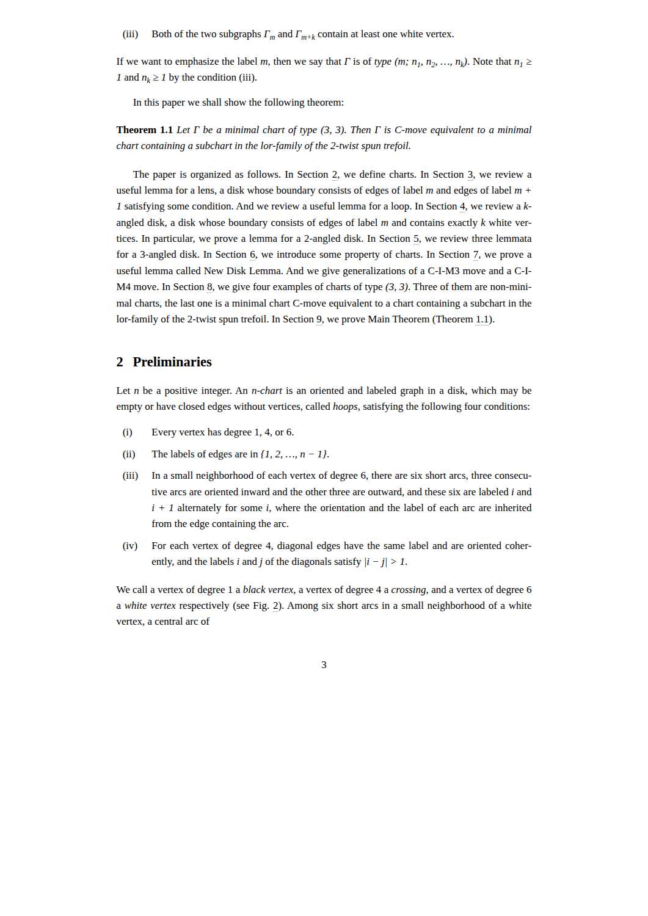(iii) Both of the two subgraphs Γm and Γm+k contain at least one white vertex.
If we want to emphasize the label m, then we say that Γ is of type (m; n1, n2, …, nk). Note that n1 ≥ 1 and nk ≥ 1 by the condition (iii).
In this paper we shall show the following theorem:
Theorem 1.1 Let Γ be a minimal chart of type (3, 3). Then Γ is C-move equivalent to a minimal chart containing a subchart in the lor-family of the 2-twist spun trefoil.
The paper is organized as follows. In Section 2, we define charts. In Section 3, we review a useful lemma for a lens, a disk whose boundary consists of edges of label m and edges of label m + 1 satisfying some condition. And we review a useful lemma for a loop. In Section 4, we review a k-angled disk, a disk whose boundary consists of edges of label m and contains exactly k white vertices. In particular, we prove a lemma for a 2-angled disk. In Section 5, we review three lemmata for a 3-angled disk. In Section 6, we introduce some property of charts. In Section 7, we prove a useful lemma called New Disk Lemma. And we give generalizations of a C-I-M3 move and a C-I-M4 move. In Section 8, we give four examples of charts of type (3, 3). Three of them are non-minimal charts, the last one is a minimal chart C-move equivalent to a chart containing a subchart in the lor-family of the 2-twist spun trefoil. In Section 9, we prove Main Theorem (Theorem 1.1).
2 Preliminaries
Let n be a positive integer. An n-chart is an oriented and labeled graph in a disk, which may be empty or have closed edges without vertices, called hoops, satisfying the following four conditions:
(i) Every vertex has degree 1, 4, or 6.
(ii) The labels of edges are in {1, 2, …, n − 1}.
(iii) In a small neighborhood of each vertex of degree 6, there are six short arcs, three consecutive arcs are oriented inward and the other three are outward, and these six are labeled i and i + 1 alternately for some i, where the orientation and the label of each arc are inherited from the edge containing the arc.
(iv) For each vertex of degree 4, diagonal edges have the same label and are oriented coherently, and the labels i and j of the diagonals satisfy |i − j| > 1.
We call a vertex of degree 1 a black vertex, a vertex of degree 4 a crossing, and a vertex of degree 6 a white vertex respectively (see Fig. 2). Among six short arcs in a small neighborhood of a white vertex, a central arc of
3